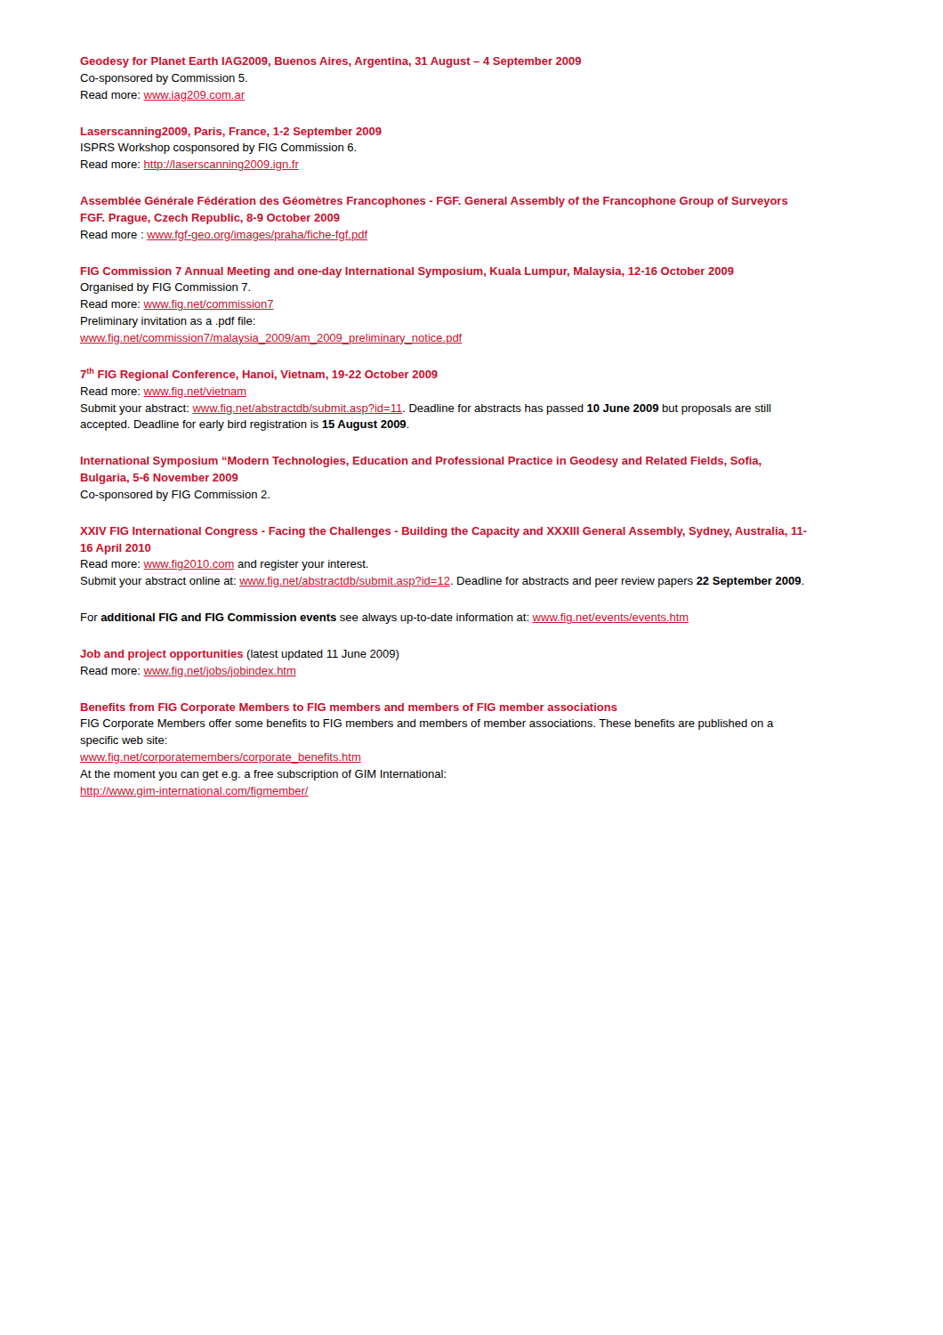Geodesy for Planet Earth IAG2009, Buenos Aires, Argentina, 31 August – 4 September 2009
Co-sponsored by Commission 5.
Read more: www.iag209.com.ar
Laserscanning2009, Paris, France, 1-2 September 2009
ISPRS Workshop cosponsored by FIG Commission 6.
Read more: http://laserscanning2009.ign.fr
Assemblée Générale Fédération des Géomètres Francophones - FGF. General Assembly of the Francophone Group of Surveyors FGF. Prague, Czech Republic, 8-9 October 2009
Read more : www.fgf-geo.org/images/praha/fiche-fgf.pdf
FIG Commission 7 Annual Meeting and one-day International Symposium, Kuala Lumpur, Malaysia, 12-16 October 2009
Organised by FIG Commission 7.
Read more: www.fig.net/commission7
Preliminary invitation as a .pdf file:
www.fig.net/commission7/malaysia_2009/am_2009_preliminary_notice.pdf
7th FIG Regional Conference, Hanoi, Vietnam, 19-22 October 2009
Read more: www.fig.net/vietnam
Submit your abstract: www.fig.net/abstractdb/submit.asp?id=11. Deadline for abstracts has passed 10 June 2009 but proposals are still accepted. Deadline for early bird registration is 15 August 2009.
International Symposium “Modern Technologies, Education and Professional Practice in Geodesy and Related Fields, Sofia, Bulgaria, 5-6 November 2009
Co-sponsored by FIG Commission 2.
XXIV FIG International Congress - Facing the Challenges - Building the Capacity and XXXIII General Assembly, Sydney, Australia, 11-16 April 2010
Read more: www.fig2010.com and register your interest.
Submit your abstract online at: www.fig.net/abstractdb/submit.asp?id=12. Deadline for abstracts and peer review papers 22 September 2009.
For additional FIG and FIG Commission events see always up-to-date information at: www.fig.net/events/events.htm
Job and project opportunities (latest updated 11 June 2009)
Read more: www.fig.net/jobs/jobindex.htm
Benefits from FIG Corporate Members to FIG members and members of FIG member associations
FIG Corporate Members offer some benefits to FIG members and members of member associations. These benefits are published on a specific web site:
www.fig.net/corporatemembers/corporate_benefits.htm
At the moment you can get e.g. a free subscription of GIM International:
http://www.gim-international.com/figmember/